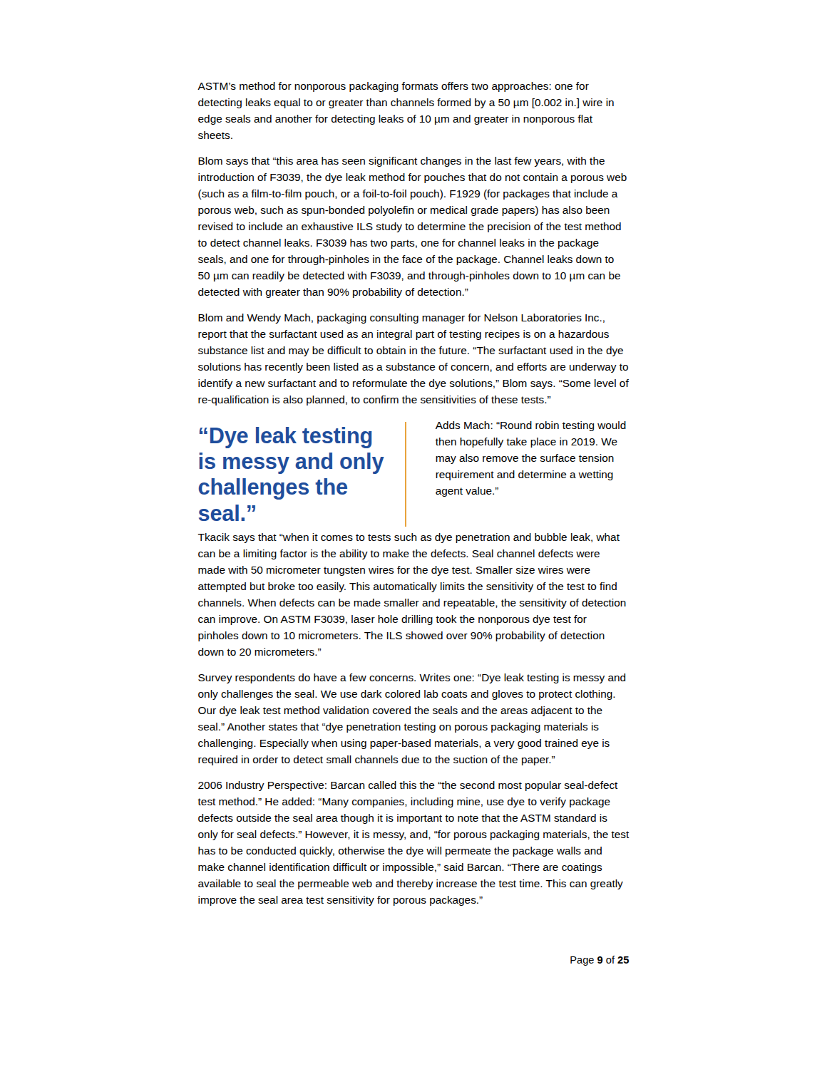ASTM’s method for nonporous packaging formats offers two approaches: one for detecting leaks equal to or greater than channels formed by a 50 µm [0.002 in.] wire in edge seals and another for detecting leaks of 10 µm and greater in nonporous flat sheets.
Blom says that “this area has seen significant changes in the last few years, with the introduction of F3039, the dye leak method for pouches that do not contain a porous web (such as a film-to-film pouch, or a foil-to-foil pouch). F1929 (for packages that include a porous web, such as spun-bonded polyolefin or medical grade papers) has also been revised to include an exhaustive ILS study to determine the precision of the test method to detect channel leaks. F3039 has two parts, one for channel leaks in the package seals, and one for through-pinholes in the face of the package. Channel leaks down to 50 µm can readily be detected with F3039, and through-pinholes down to 10 µm can be detected with greater than 90% probability of detection.”
Blom and Wendy Mach, packaging consulting manager for Nelson Laboratories Inc., report that the surfactant used as an integral part of testing recipes is on a hazardous substance list and may be difficult to obtain in the future. “The surfactant used in the dye solutions has recently been listed as a substance of concern, and efforts are underway to identify a new surfactant and to reformulate the dye solutions,” Blom says. “Some level of re-qualification is also planned, to confirm the sensitivities of these tests.”
“Dye leak testing is messy and only challenges the seal.”
Adds Mach: “Round robin testing would then hopefully take place in 2019. We may also remove the surface tension requirement and determine a wetting agent value.”
Tkacik says that “when it comes to tests such as dye penetration and bubble leak, what can be a limiting factor is the ability to make the defects. Seal channel defects were made with 50 micrometer tungsten wires for the dye test. Smaller size wires were attempted but broke too easily. This automatically limits the sensitivity of the test to find channels. When defects can be made smaller and repeatable, the sensitivity of detection can improve. On ASTM F3039, laser hole drilling took the nonporous dye test for pinholes down to 10 micrometers. The ILS showed over 90% probability of detection down to 20 micrometers.”
Survey respondents do have a few concerns. Writes one: “Dye leak testing is messy and only challenges the seal. We use dark colored lab coats and gloves to protect clothing. Our dye leak test method validation covered the seals and the areas adjacent to the seal.” Another states that “dye penetration testing on porous packaging materials is challenging. Especially when using paper-based materials, a very good trained eye is required in order to detect small channels due to the suction of the paper.”
2006 Industry Perspective: Barcan called this the “the second most popular seal-defect test method.” He added: “Many companies, including mine, use dye to verify package defects outside the seal area though it is important to note that the ASTM standard is only for seal defects.” However, it is messy, and, “for porous packaging materials, the test has to be conducted quickly, otherwise the dye will permeate the package walls and make channel identification difficult or impossible,” said Barcan. “There are coatings available to seal the permeable web and thereby increase the test time. This can greatly improve the seal area test sensitivity for porous packages.”
Page 9 of 25